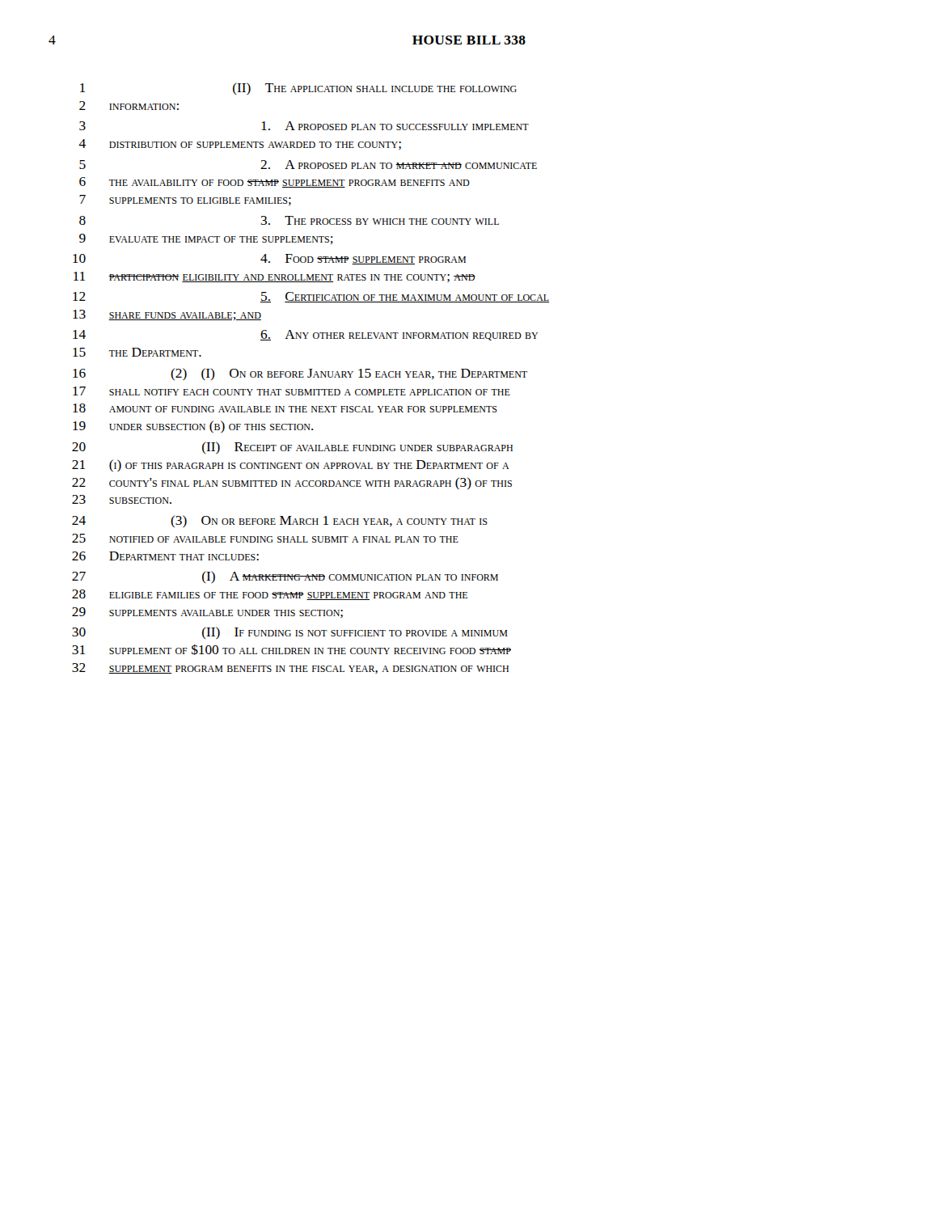4
HOUSE BILL 338
| 1 | (II) The application shall include the following |
| 2 | information: |
| 3 | 1. A proposed plan to successfully implement |
| 4 | distribution of supplements awarded to the county; |
| 5 | 2. A proposed plan to market and communicate |
| 6 | the availability of food stamp supplement program benefits and |
| 7 | supplements to eligible families; |
| 8 | 3. The process by which the county will |
| 9 | evaluate the impact of the supplements; |
| 10 | 4. Food stamp supplement program |
| 11 | participation eligibility and enrollment rates in the county; and |
| 12 | 5. Certification of the maximum amount of local |
| 13 | share funds available; and |
| 14 | 6. Any other relevant information required by |
| 15 | the Department. |
| 16 | (2) (I) On or before January 15 each year, the Department |
| 17 | shall notify each county that submitted a complete application of the |
| 18 | amount of funding available in the next fiscal year for supplements |
| 19 | under subsection (b) of this section. |
| 20 | (II) Receipt of available funding under subparagraph |
| 21 | (i) of this paragraph is contingent on approval by the Department of a |
| 22 | county's final plan submitted in accordance with paragraph (3) of this |
| 23 | subsection. |
| 24 | (3) On or before March 1 each year, a county that is |
| 25 | notified of available funding shall submit a final plan to the |
| 26 | Department that includes: |
| 27 | (I) A marketing and communication plan to inform |
| 28 | eligible families of the food stamp supplement program and the |
| 29 | supplements available under this section; |
| 30 | (II) If funding is not sufficient to provide a minimum |
| 31 | supplement of $100 to all children in the county receiving food stamp |
| 32 | supplement program benefits in the fiscal year, a designation of which |